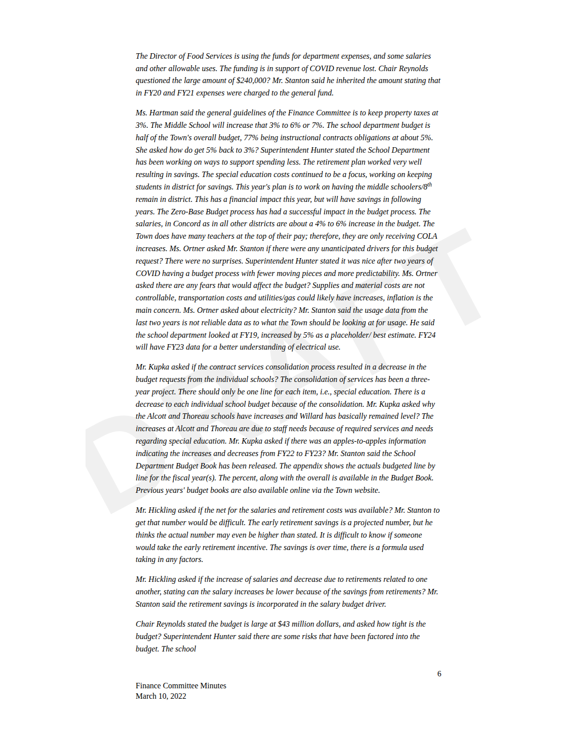DRAFT
The Director of Food Services is using the funds for department expenses, and some salaries and other allowable uses. The funding is in support of COVID revenue lost. Chair Reynolds questioned the large amount of $240,000? Mr. Stanton said he inherited the amount stating that in FY20 and FY21 expenses were charged to the general fund.
Ms. Hartman said the general guidelines of the Finance Committee is to keep property taxes at 3%. The Middle School will increase that 3% to 6% or 7%. The school department budget is half of the Town's overall budget, 77% being instructional contracts obligations at about 5%. She asked how do get 5% back to 3%? Superintendent Hunter stated the School Department has been working on ways to support spending less. The retirement plan worked very well resulting in savings. The special education costs continued to be a focus, working on keeping students in district for savings. This year's plan is to work on having the middle schoolers/8th remain in district. This has a financial impact this year, but will have savings in following years. The Zero-Base Budget process has had a successful impact in the budget process. The salaries, in Concord as in all other districts are about a 4% to 6% increase in the budget. The Town does have many teachers at the top of their pay; therefore, they are only receiving COLA increases. Ms. Ortner asked Mr. Stanton if there were any unanticipated drivers for this budget request? There were no surprises. Superintendent Hunter stated it was nice after two years of COVID having a budget process with fewer moving pieces and more predictability. Ms. Ortner asked there are any fears that would affect the budget? Supplies and material costs are not controllable, transportation costs and utilities/gas could likely have increases, inflation is the main concern. Ms. Ortner asked about electricity? Mr. Stanton said the usage data from the last two years is not reliable data as to what the Town should be looking at for usage. He said the school department looked at FY19, increased by 5% as a placeholder/ best estimate. FY24 will have FY23 data for a better understanding of electrical use.
Mr. Kupka asked if the contract services consolidation process resulted in a decrease in the budget requests from the individual schools? The consolidation of services has been a three-year project. There should only be one line for each item, i.e., special education. There is a decrease to each individual school budget because of the consolidation. Mr. Kupka asked why the Alcott and Thoreau schools have increases and Willard has basically remained level? The increases at Alcott and Thoreau are due to staff needs because of required services and needs regarding special education. Mr. Kupka asked if there was an apples-to-apples information indicating the increases and decreases from FY22 to FY23? Mr. Stanton said the School Department Budget Book has been released. The appendix shows the actuals budgeted line by line for the fiscal year(s). The percent, along with the overall is available in the Budget Book. Previous years' budget books are also available online via the Town website.
Mr. Hickling asked if the net for the salaries and retirement costs was available? Mr. Stanton to get that number would be difficult. The early retirement savings is a projected number, but he thinks the actual number may even be higher than stated. It is difficult to know if someone would take the early retirement incentive. The savings is over time, there is a formula used taking in any factors.
Mr. Hickling asked if the increase of salaries and decrease due to retirements related to one another, stating can the salary increases be lower because of the savings from retirements? Mr. Stanton said the retirement savings is incorporated in the salary budget driver.
Chair Reynolds stated the budget is large at $43 million dollars, and asked how tight is the budget? Superintendent Hunter said there are some risks that have been factored into the budget. The school
6
Finance Committee Minutes
March 10, 2022